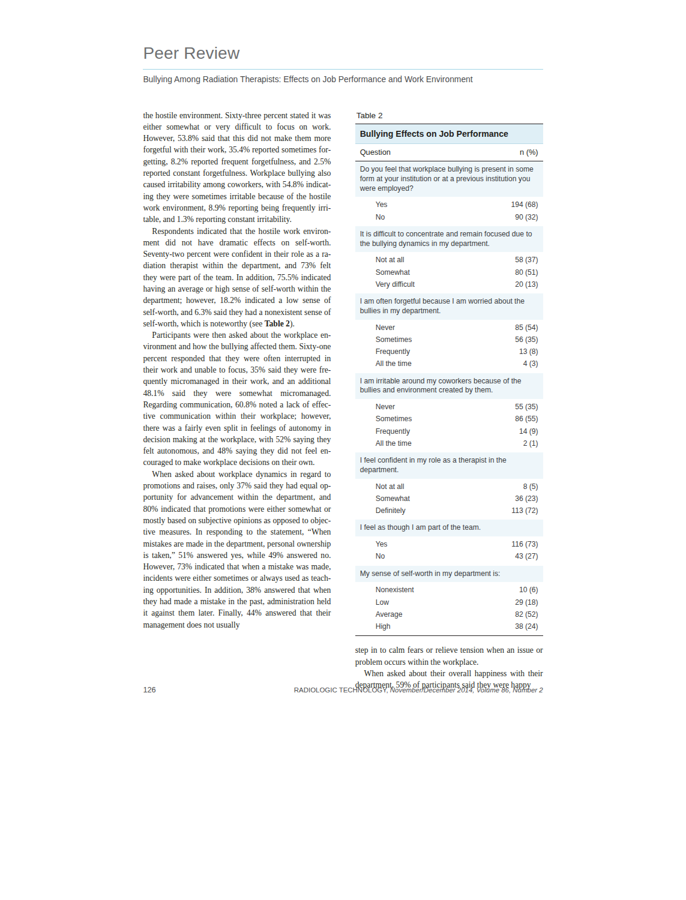Peer Review
Bullying Among Radiation Therapists: Effects on Job Performance and Work Environment
the hostile environment. Sixty-three percent stated it was either somewhat or very difficult to focus on work. However, 53.8% said that this did not make them more forgetful with their work, 35.4% reported sometimes forgetting, 8.2% reported frequent forgetfulness, and 2.5% reported constant forgetfulness. Workplace bullying also caused irritability among coworkers, with 54.8% indicating they were sometimes irritable because of the hostile work environment, 8.9% reporting being frequently irritable, and 1.3% reporting constant irritability.
Respondents indicated that the hostile work environment did not have dramatic effects on self-worth. Seventy-two percent were confident in their role as a radiation therapist within the department, and 73% felt they were part of the team. In addition, 75.5% indicated having an average or high sense of self-worth within the department; however, 18.2% indicated a low sense of self-worth, and 6.3% said they had a nonexistent sense of self-worth, which is noteworthy (see Table 2).
Participants were then asked about the workplace environment and how the bullying affected them. Sixty-one percent responded that they were often interrupted in their work and unable to focus, 35% said they were frequently micromanaged in their work, and an additional 48.1% said they were somewhat micromanaged. Regarding communication, 60.8% noted a lack of effective communication within their workplace; however, there was a fairly even split in feelings of autonomy in decision making at the workplace, with 52% saying they felt autonomous, and 48% saying they did not feel encouraged to make workplace decisions on their own.
When asked about workplace dynamics in regard to promotions and raises, only 37% said they had equal opportunity for advancement within the department, and 80% indicated that promotions were either somewhat or mostly based on subjective opinions as opposed to objective measures. In responding to the statement, “When mistakes are made in the department, personal ownership is taken,” 51% answered yes, while 49% answered no. However, 73% indicated that when a mistake was made, incidents were either sometimes or always used as teaching opportunities. In addition, 38% answered that when they had made a mistake in the past, administration held it against them later. Finally, 44% answered that their management does not usually
Table 2
Bullying Effects on Job Performance
| Question | n (%) |
| --- | --- |
| Do you feel that workplace bullying is present in some form at your institution or at a previous institution you were employed? |
| Yes | 194 (68) |
| No | 90 (32) |
| It is difficult to concentrate and remain focused due to the bullying dynamics in my department. |
| Not at all | 58 (37) |
| Somewhat | 80 (51) |
| Very difficult | 20 (13) |
| I am often forgetful because I am worried about the bullies in my department. |
| Never | 85 (54) |
| Sometimes | 56 (35) |
| Frequently | 13 (8) |
| All the time | 4 (3) |
| I am irritable around my coworkers because of the bullies and environment created by them. |
| Never | 55 (35) |
| Sometimes | 86 (55) |
| Frequently | 14 (9) |
| All the time | 2 (1) |
| I feel confident in my role as a therapist in the department. |
| Not at all | 8 (5) |
| Somewhat | 36 (23) |
| Definitely | 113 (72) |
| I feel as though I am part of the team. |
| Yes | 116 (73) |
| No | 43 (27) |
| My sense of self-worth in my department is: |
| Nonexistent | 10 (6) |
| Low | 29 (18) |
| Average | 82 (52) |
| High | 38 (24) |
step in to calm fears or relieve tension when an issue or problem occurs within the workplace.
When asked about their overall happiness with their department, 59% of participants said they were happy
126
RADIOLOGIC TECHNOLOGY, November/December 2014, Volume 86, Number 2